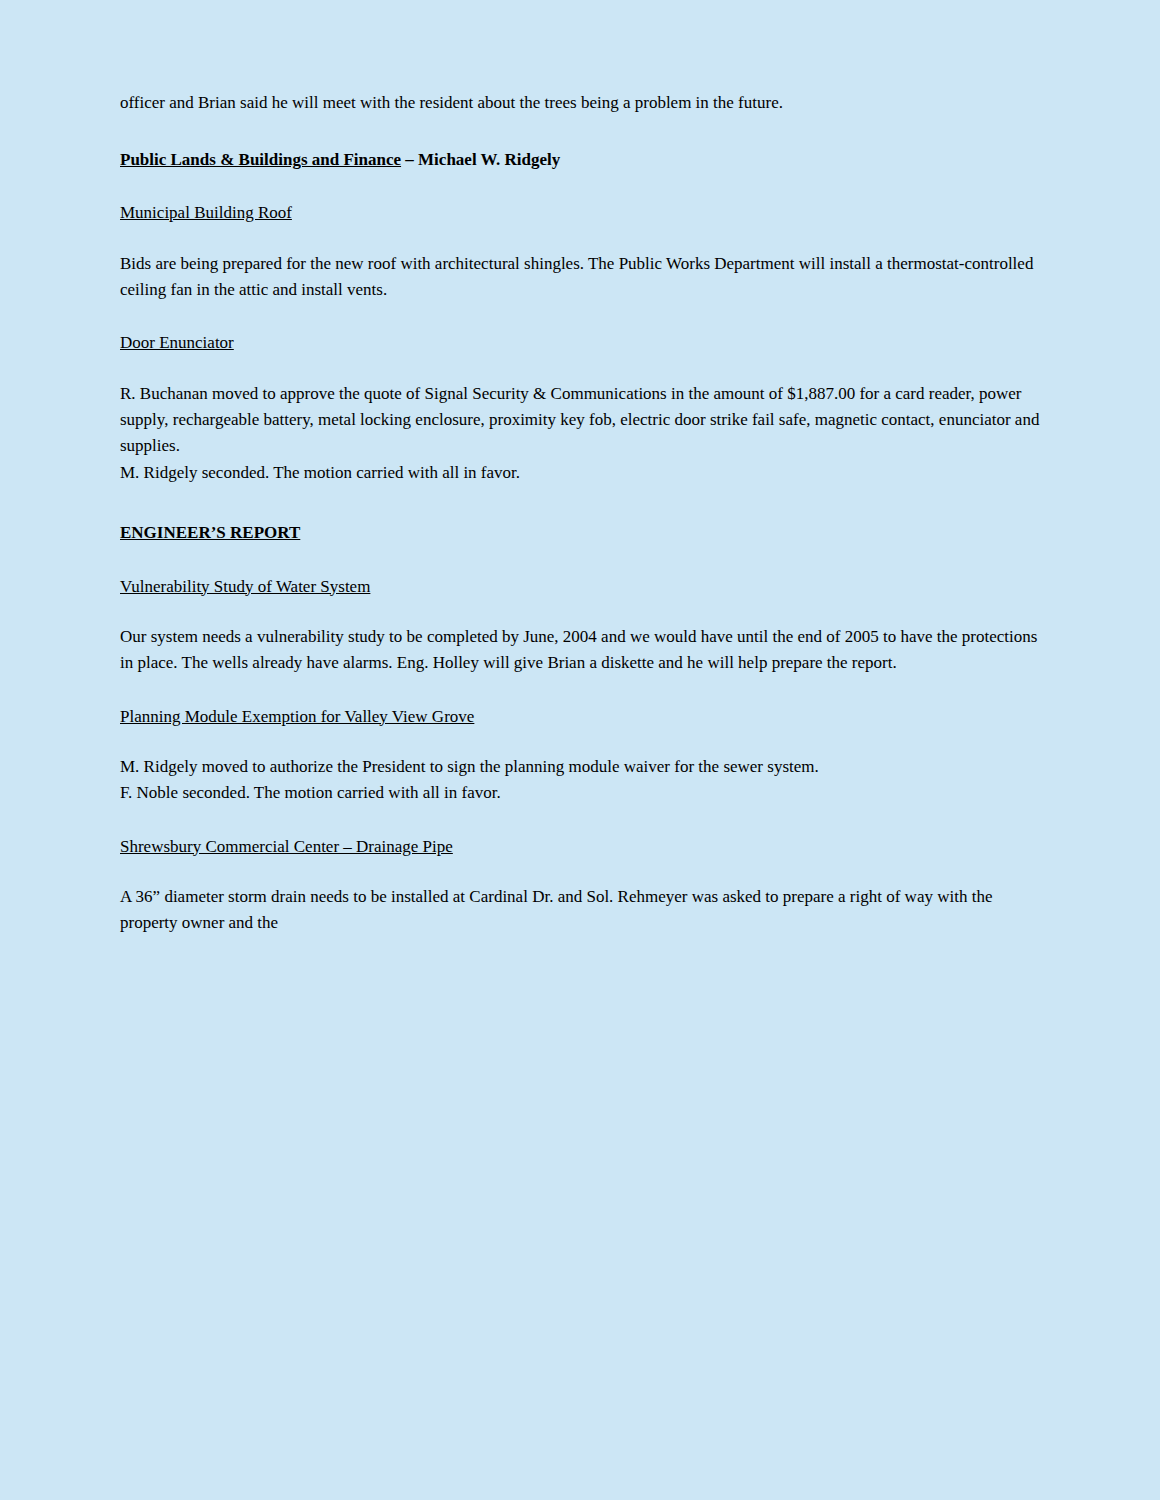officer and Brian said he will meet with the resident about the trees being a problem in the future.
Public Lands & Buildings and Finance – Michael W. Ridgely
Municipal Building Roof
Bids are being prepared for the new roof with architectural shingles. The Public Works Department will install a thermostat-controlled ceiling fan in the attic and install vents.
Door Enunciator
R. Buchanan moved to approve the quote of Signal Security & Communications in the amount of $1,887.00 for a card reader, power supply, rechargeable battery, metal locking enclosure, proximity key fob, electric door strike fail safe, magnetic contact, enunciator and supplies.
M. Ridgely seconded. The motion carried with all in favor.
ENGINEER’S REPORT
Vulnerability Study of Water System
Our system needs a vulnerability study to be completed by June, 2004 and we would have until the end of 2005 to have the protections in place. The wells already have alarms. Eng. Holley will give Brian a diskette and he will help prepare the report.
Planning Module Exemption for Valley View Grove
M. Ridgely moved to authorize the President to sign the planning module waiver for the sewer system.
F. Noble seconded. The motion carried with all in favor.
Shrewsbury Commercial Center – Drainage Pipe
A 36” diameter storm drain needs to be installed at Cardinal Dr. and Sol. Rehmeyer was asked to prepare a right of way with the property owner and the